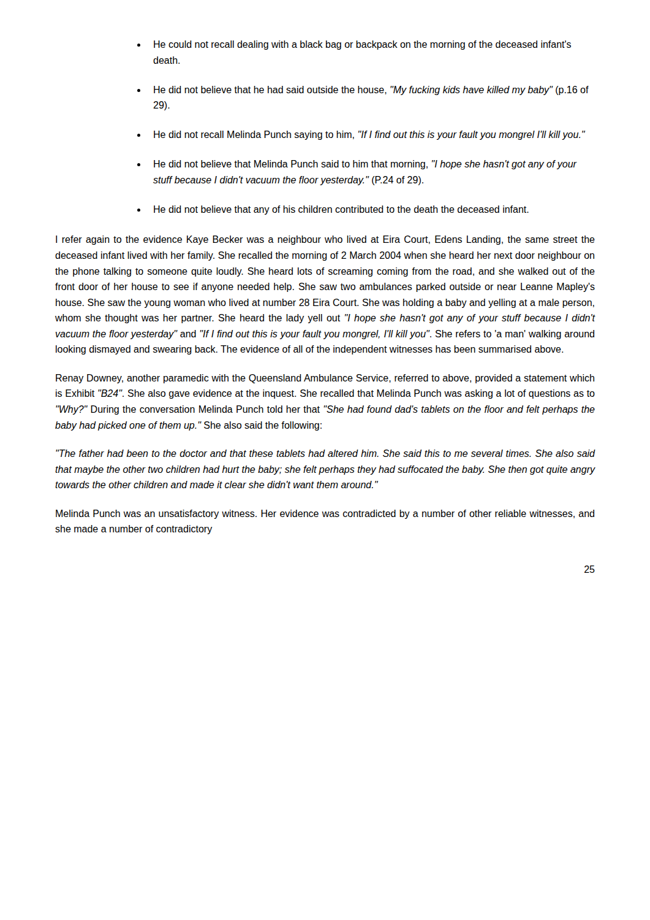He could not recall dealing with a black bag or backpack on the morning of the deceased infant's death.
He did not believe that he had said outside the house, "My fucking kids have killed my baby" (p.16 of 29).
He did not recall Melinda Punch saying to him, "If I find out this is your fault you mongrel I'll kill you."
He did not believe that Melinda Punch said to him that morning, "I hope she hasn't got any of your stuff because I didn't vacuum the floor yesterday." (P.24 of 29).
He did not believe that any of his children contributed to the death the deceased infant.
I refer again to the evidence Kaye Becker was a neighbour who lived at Eira Court, Edens Landing, the same street the deceased infant lived with her family. She recalled the morning of 2 March 2004 when she heard her next door neighbour on the phone talking to someone quite loudly. She heard lots of screaming coming from the road, and she walked out of the front door of her house to see if anyone needed help. She saw two ambulances parked outside or near Leanne Mapley's house. She saw the young woman who lived at number 28 Eira Court. She was holding a baby and yelling at a male person, whom she thought was her partner. She heard the lady yell out "I hope she hasn't got any of your stuff because I didn't vacuum the floor yesterday" and "If I find out this is your fault you mongrel, I'll kill you". She refers to 'a man' walking around looking dismayed and swearing back. The evidence of all of the independent witnesses has been summarised above.
Renay Downey, another paramedic with the Queensland Ambulance Service, referred to above, provided a statement which is Exhibit "B24". She also gave evidence at the inquest. She recalled that Melinda Punch was asking a lot of questions as to "Why?" During the conversation Melinda Punch told her that "She had found dad's tablets on the floor and felt perhaps the baby had picked one of them up." She also said the following:
"The father had been to the doctor and that these tablets had altered him. She said this to me several times. She also said that maybe the other two children had hurt the baby; she felt perhaps they had suffocated the baby. She then got quite angry towards the other children and made it clear she didn't want them around."
Melinda Punch was an unsatisfactory witness. Her evidence was contradicted by a number of other reliable witnesses, and she made a number of contradictory
25